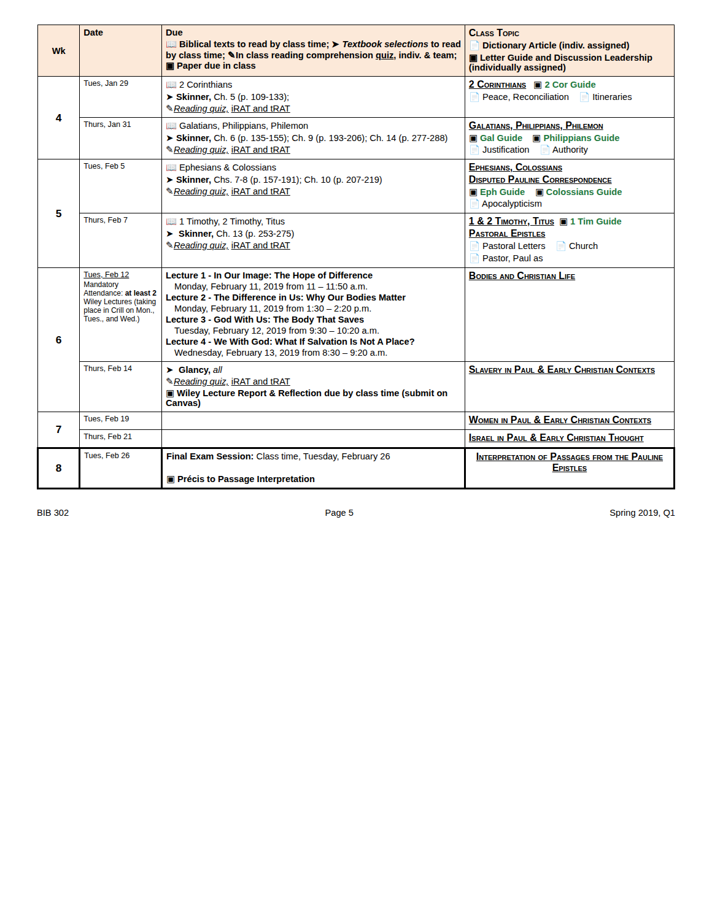| Wk | Date | Due 📖 Biblical texts to read by class time; ➤ Textbook selections to read by class time; ✎ In class reading comprehension quiz , indiv. & team; ▣ Paper due in class | Class Topic 📄 Dictionary Article (indiv. assigned) ▣ Letter Guide and Discussion Leadership (individually assigned) |
| --- | --- | --- | --- |
| 4 | Tues, Jan 29 | 📖 2 Corinthians ➤ Skinner, Ch. 5 (p. 109-133); ✎ Reading quiz, iRAT and tRAT | 2 Corinthians ▣ 2 Cor Guide 📄 Peace, Reconciliation 📄 Itineraries |
| Thurs, Jan 31 | 📖 Galatians, Philippians, Philemon ➤ Skinner, Ch. 6 (p. 135-155); Ch. 9 (p. 193-206); Ch. 14 (p. 277-288) ✎ Reading quiz, iRAT and tRAT | Galatians, Philippians, Philemon ▣ Gal Guide ▣ Philippians Guide 📄 Justification 📄 Authority |
| 5 | Tues, Feb 5 | 📖 Ephesians & Colossians ➤ Skinner, Chs. 7-8 (p. 157-191); Ch. 10 (p. 207-219) ✎ Reading quiz, iRAT and tRAT | Ephesians, Colossians Disputed Pauline Correspondence ▣ Eph Guide ▣ Colossians Guide 📄 Apocalypticism |
| Thurs, Feb 7 | 📖 1 Timothy, 2 Timothy, Titus ➤ Skinner, Ch. 13 (p. 253-275) ✎ Reading quiz, iRAT and tRAT | 1 & 2 Timothy, Titus ▣ 1 Tim Guide Pastoral Epistles 📄 Pastoral Letters 📄 Church 📄 Pastor, Paul as |
| 6 | Tues, Feb 12 Mandatory Attendance: at least 2 Wiley Lectures (taking place in Crill on Mon., Tues., and Wed.) | Lecture 1 - In Our Image: The Hope of Difference Monday, February 11, 2019 from 11 – 11:50 a.m. Lecture 2 - The Difference in Us: Why Our Bodies Matter Monday, February 11, 2019 from 1:30 – 2:20 p.m. Lecture 3 - God With Us: The Body That Saves Tuesday, February 12, 2019 from 9:30 – 10:20 a.m. Lecture 4 - We With God: What If Salvation Is Not A Place? Wednesday, February 13, 2019 from 8:30 – 9:20 a.m. | Bodies and Christian Life |
| Thurs, Feb 14 | ➤ Glancy, all ✎ Reading quiz, iRAT and tRAT ▣ Wiley Lecture Report & Reflection due by class time (submit on Canvas) | Slavery in Paul & Early Christian Contexts |
| 7 | Tues, Feb 19 | | Women in Paul & Early Christian Contexts |
| Thurs, Feb 21 | | Israel in Paul & Early Christian Thought |
| 8 | Tues, Feb 26 | Final Exam Session: Class time, Tuesday, February 26 ▣ Précis to Passage Interpretation | Interpretation of Passages from the Pauline Epistles |
BIB 302 Page 5 Spring 2019, Q1